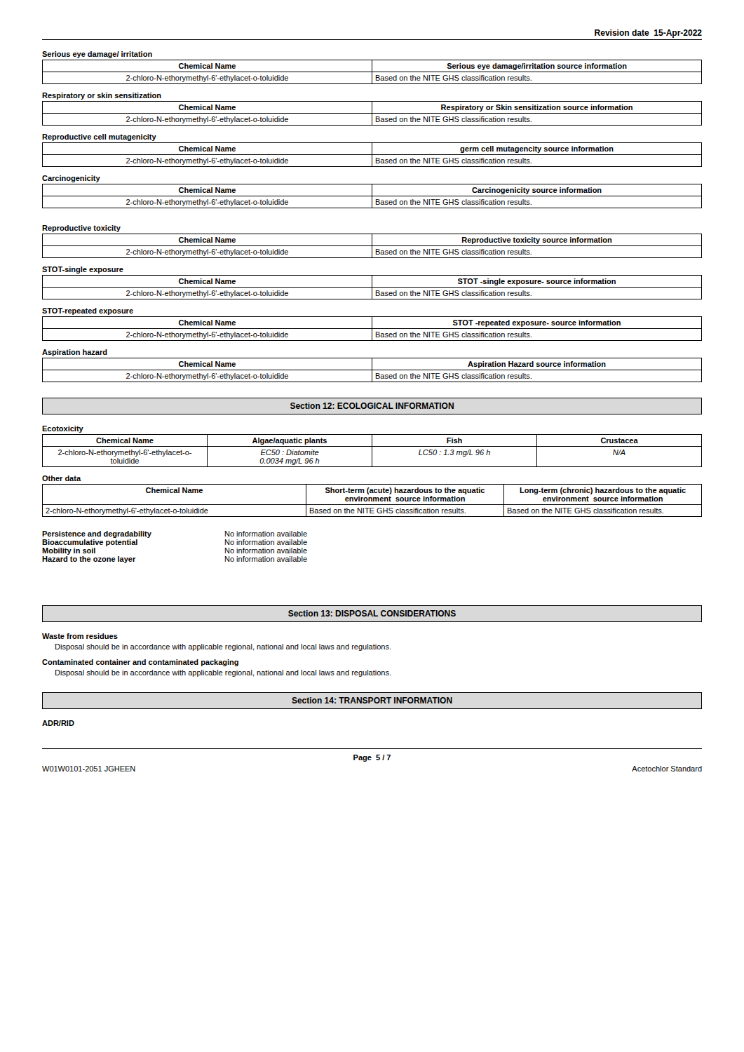Revision date 15-Apr-2022
Serious eye damage/ irritation
| Chemical Name | Serious eye damage/irritation source information |
| --- | --- |
| 2-chloro-N-ethorymethyl-6'-ethylacet-o-toluidide | Based on the NITE GHS classification results. |
Respiratory or skin sensitization
| Chemical Name | Respiratory or Skin sensitization source information |
| --- | --- |
| 2-chloro-N-ethorymethyl-6'-ethylacet-o-toluidide | Based on the NITE GHS classification results. |
Reproductive cell mutagenicity
| Chemical Name | germ cell mutagencity source information |
| --- | --- |
| 2-chloro-N-ethorymethyl-6'-ethylacet-o-toluidide | Based on the NITE GHS classification results. |
Carcinogenicity
| Chemical Name | Carcinogenicity source information |
| --- | --- |
| 2-chloro-N-ethorymethyl-6'-ethylacet-o-toluidide | Based on the NITE GHS classification results. |
Reproductive toxicity
| Chemical Name | Reproductive toxicity source information |
| --- | --- |
| 2-chloro-N-ethorymethyl-6'-ethylacet-o-toluidide | Based on the NITE GHS classification results. |
STOT-single exposure
| Chemical Name | STOT -single exposure- source information |
| --- | --- |
| 2-chloro-N-ethorymethyl-6'-ethylacet-o-toluidide | Based on the NITE GHS classification results. |
STOT-repeated exposure
| Chemical Name | STOT -repeated exposure- source information |
| --- | --- |
| 2-chloro-N-ethorymethyl-6'-ethylacet-o-toluidide | Based on the NITE GHS classification results. |
Aspiration hazard
| Chemical Name | Aspiration Hazard source information |
| --- | --- |
| 2-chloro-N-ethorymethyl-6'-ethylacet-o-toluidide | Based on the NITE GHS classification results. |
Section 12: ECOLOGICAL INFORMATION
Ecotoxicity
| Chemical Name | Algae/aquatic plants | Fish | Crustacea |
| --- | --- | --- | --- |
| 2-chloro-N-ethorymethyl-6'-ethylacet-o-toluidide | EC50 : Diatomite 0.0034 mg/L 96 h | LC50 : 1.3 mg/L 96 h | N/A |
Other data
| Chemical Name | Short-term (acute) hazardous to the aquatic environment source information | Long-term (chronic) hazardous to the aquatic environment source information |
| --- | --- | --- |
| 2-chloro-N-ethorymethyl-6'-ethylacet-o-toluidide | Based on the NITE GHS classification results. | Based on the NITE GHS classification results. |
| Persistence and degradability | No information available |
| Bioaccumulative potential | No information available |
| Mobility in soil | No information available |
| Hazard to the ozone layer | No information available |
Section 13: DISPOSAL CONSIDERATIONS
Waste from residues
Disposal should be in accordance with applicable regional, national and local laws and regulations.
Contaminated container and contaminated packaging
Disposal should be in accordance with applicable regional, national and local laws and regulations.
Section 14: TRANSPORT INFORMATION
ADR/RID
Page 5 / 7
W01W0101-2051 JGHEEN
Acetochlor Standard